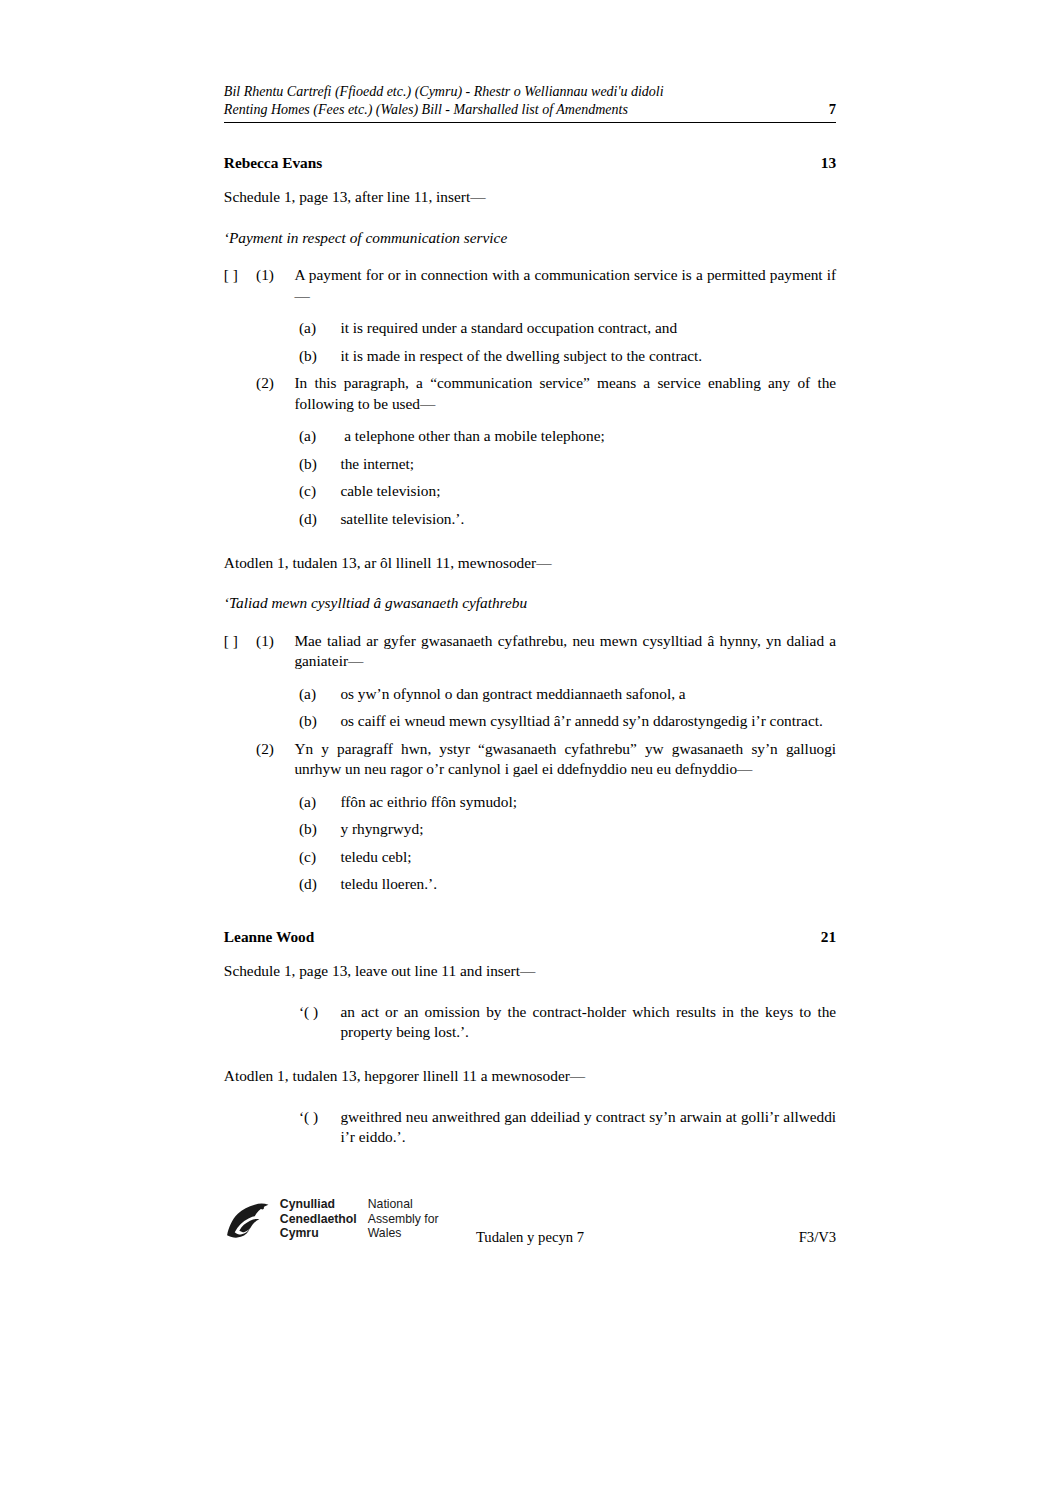Bil Rhentu Cartrefi (Ffioedd etc.) (Cymru) - Rhestr o Welliannau wedi'u didoli Renting Homes (Fees etc.) (Wales) Bill - Marshalled list of Amendments 7
Rebecca Evans 13
Schedule 1, page 13, after line 11, insert—
‘Payment in respect of communication service
[ ] (1) A payment for or in connection with a communication service is a permitted payment if—
(a) it is required under a standard occupation contract, and
(b) it is made in respect of the dwelling subject to the contract.
(2) In this paragraph, a “communication service” means a service enabling any of the following to be used—
(a) a telephone other than a mobile telephone;
(b) the internet;
(c) cable television;
(d) satellite television.’.
Atodlen 1, tudalen 13, ar ôl llinell 11, mewnosoder—
‘Taliad mewn cysylltiad â gwasanaeth cyfathrebu
[ ] (1) Mae taliad ar gyfer gwasanaeth cyfathrebu, neu mewn cysylltiad â hynny, yn daliad a ganiateir—
(a) os yw’n ofynnol o dan gontract meddiannaeth safonol, a
(b) os caiff ei wneud mewn cysylltiad â’r annedd sy’n ddarostyngedig i’r contract.
(2) Yn y paragraff hwn, ystyr “gwasanaeth cyfathrebu” yw gwasanaeth sy’n galluogi unrhyw un neu ragor o’r canlynol i gael ei ddefnyddio neu eu defnyddio—
(a) ffôn ac eithrio ffôn symudol;
(b) y rhyngrwyd;
(c) teledu cebl;
(d) teledu lloeren.’.
Leanne Wood 21
Schedule 1, page 13, leave out line 11 and insert—
‘( ) an act or an omission by the contract-holder which results in the keys to the property being lost.’.
Atodlen 1, tudalen 13, hepgorer llinell 11 a mewnosoder—
‘( ) gweithred neu anweithred gan ddeiliad y contract sy’n arwain at golli’r allweddi i’r eiddo.’.
Cynulliad
Cenedlaethol
Cymru National
Assembly for
Wales
Tudalen y pecyn 7
F3/V3